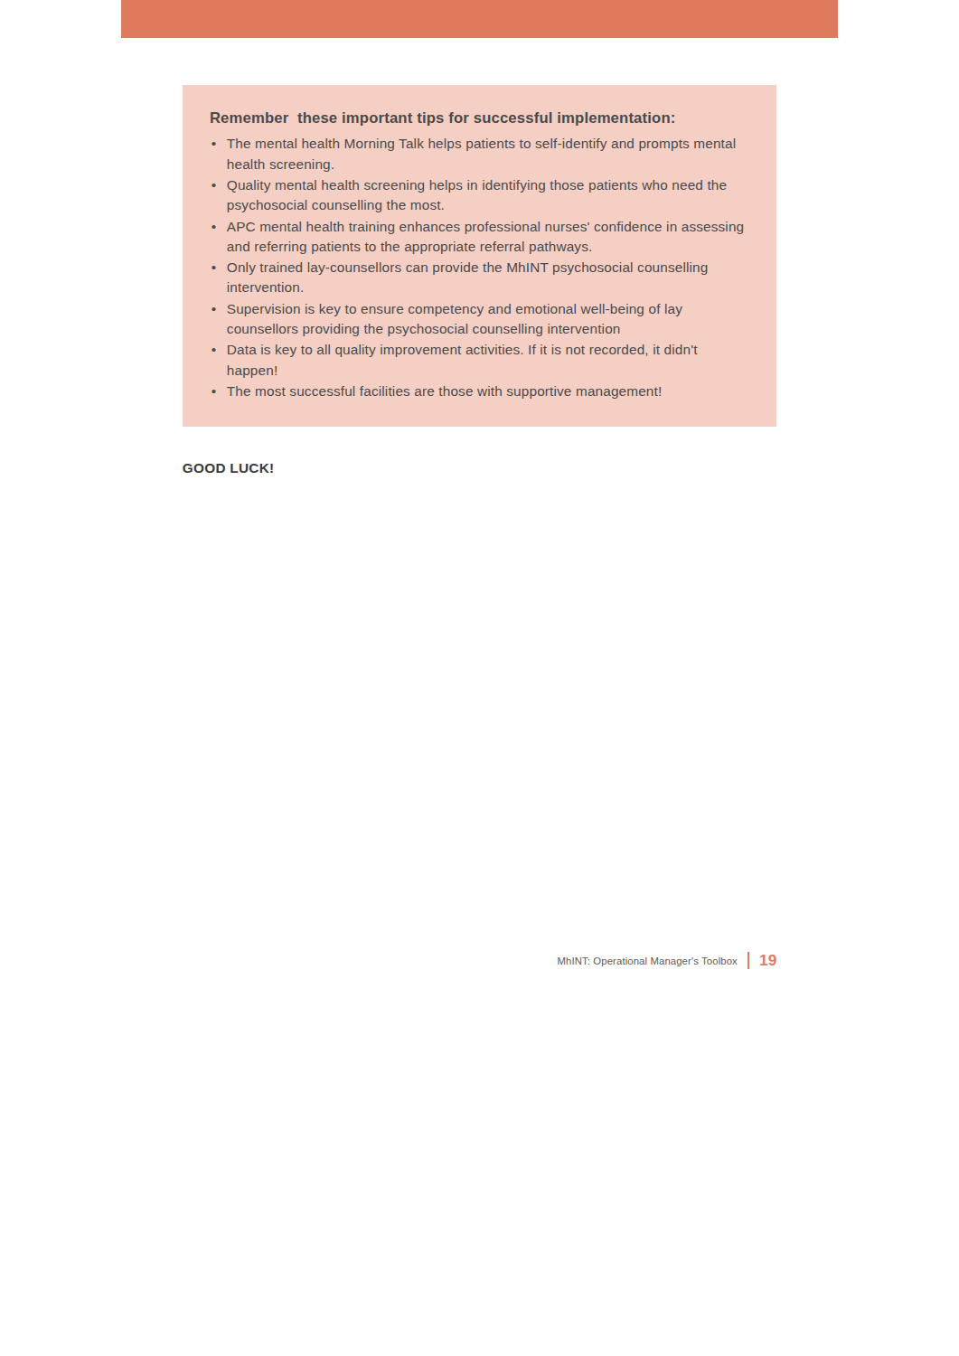Remember these important tips for successful implementation:
The mental health Morning Talk helps patients to self-identify and prompts mental health screening.
Quality mental health screening helps in identifying those patients who need the psychosocial counselling the most.
APC mental health training enhances professional nurses' confidence in assessing and referring patients to the appropriate referral pathways.
Only trained lay-counsellors can provide the MhINT psychosocial counselling intervention.
Supervision is key to ensure competency and emotional well-being of lay counsellors providing the psychosocial counselling intervention
Data is key to all quality improvement activities. If it is not recorded, it didn't happen!
The most successful facilities are those with supportive management!
GOOD LUCK!
MhINT: Operational Manager's Toolbox 19